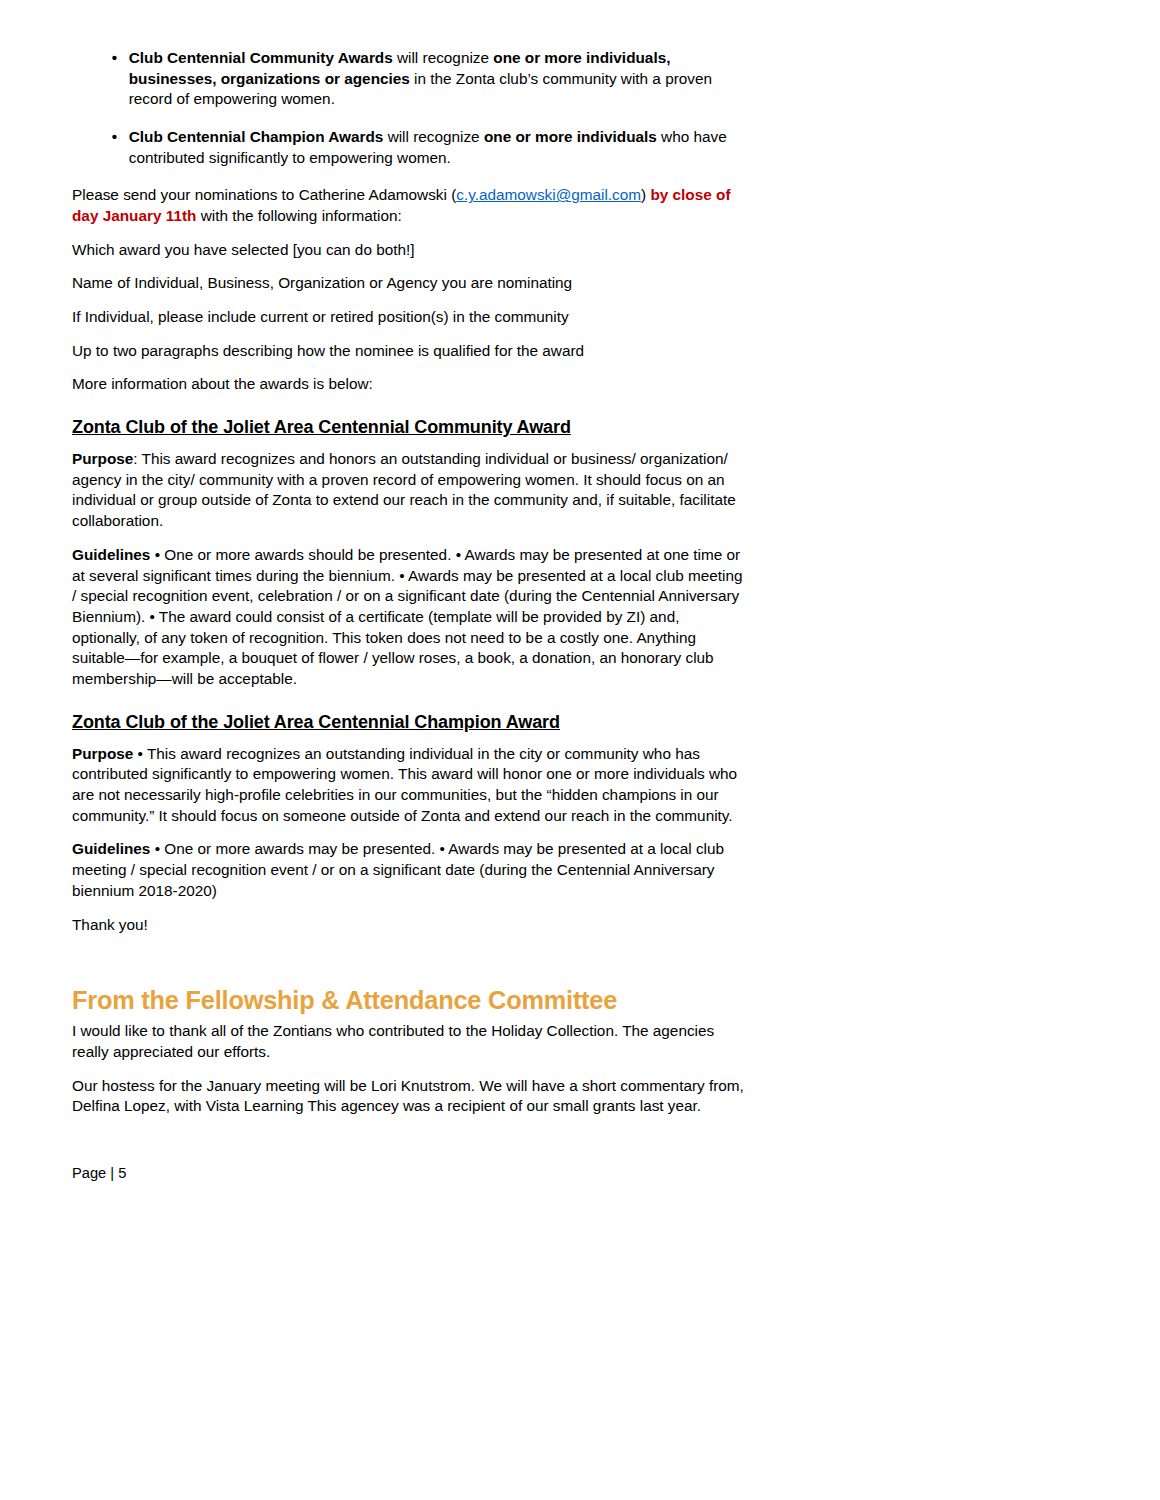Club Centennial Community Awards will recognize one or more individuals, businesses, organizations or agencies in the Zonta club’s community with a proven record of empowering women.
Club Centennial Champion Awards will recognize one or more individuals who have contributed significantly to empowering women.
Please send your nominations to Catherine Adamowski (c.y.adamowski@gmail.com) by close of day January 11th with the following information:
Which award you have selected [you can do both!]
Name of Individual, Business, Organization or Agency you are nominating
If Individual, please include current or retired position(s) in the community
Up to two paragraphs describing how the nominee is qualified for the award
More information about the awards is below:
Zonta Club of the Joliet Area Centennial Community Award
Purpose: This award recognizes and honors an outstanding individual or business/ organization/ agency in the city/ community with a proven record of empowering women. It should focus on an individual or group outside of Zonta to extend our reach in the community and, if suitable, facilitate collaboration.
Guidelines • One or more awards should be presented. • Awards may be presented at one time or at several significant times during the biennium. • Awards may be presented at a local club meeting / special recognition event, celebration / or on a significant date (during the Centennial Anniversary Biennium). • The award could consist of a certificate (template will be provided by ZI) and, optionally, of any token of recognition. This token does not need to be a costly one. Anything suitable—for example, a bouquet of flower / yellow roses, a book, a donation, an honorary club membership—will be acceptable.
Zonta Club of the Joliet Area Centennial Champion Award
Purpose • This award recognizes an outstanding individual in the city or community who has contributed significantly to empowering women. This award will honor one or more individuals who are not necessarily high-profile celebrities in our communities, but the “hidden champions in our community.” It should focus on someone outside of Zonta and extend our reach in the community.
Guidelines • One or more awards may be presented. • Awards may be presented at a local club meeting / special recognition event / or on a significant date (during the Centennial Anniversary biennium 2018-2020)
Thank you!
From the Fellowship & Attendance Committee
I would like to thank all of the Zontians who contributed to the Holiday Collection. The agencies really appreciated our efforts.
Our hostess for the January meeting will be Lori Knutstrom. We will have a short commentary from, Delfina Lopez, with Vista Learning This agencey was a recipient of our small grants last year.
Page | 5